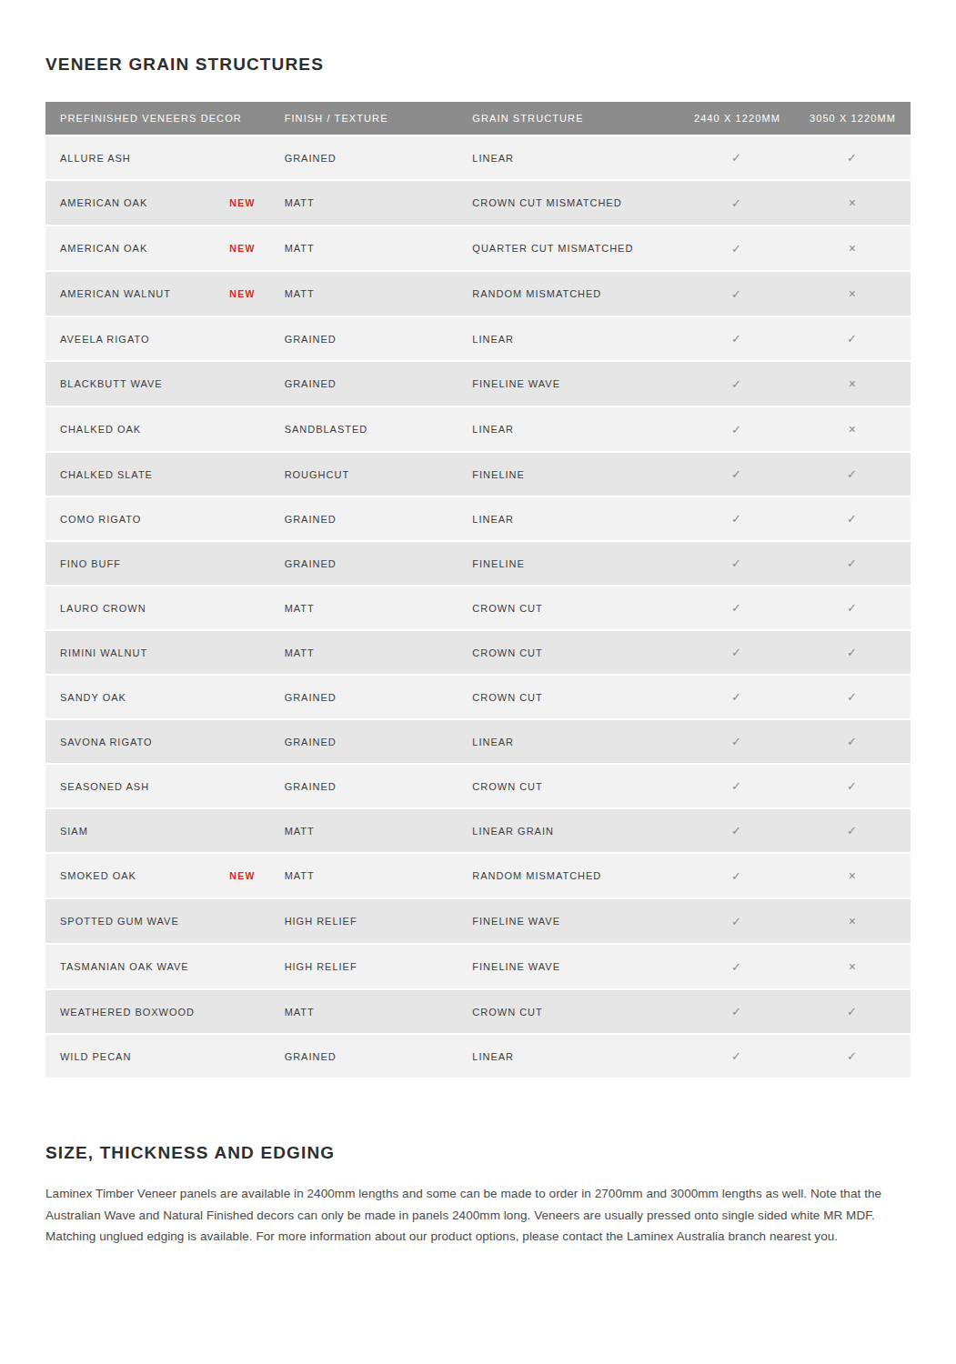Veneer Grain Structures
| Prefinished Veneers Decor | Finish / Texture | Grain Structure | 2440 x 1220mm | 3050 x 1220mm |
| --- | --- | --- | --- | --- |
| Allure Ash | Grained | Linear | | |
| American Oak NEW | Matt | Crown Cut Mismatched | | |
| American Oak NEW | Matt | Quarter Cut Mismatched | | |
| American Walnut NEW | Matt | Random Mismatched | | |
| Aveela Rigato | Grained | Linear | | |
| Blackbutt Wave | Grained | Fineline Wave | | |
| Chalked Oak | Sandblasted | Linear | | |
| Chalked Slate | Roughcut | Fineline | | |
| Como Rigato | Grained | Linear | | |
| Fino Buff | Grained | Fineline | | |
| Lauro Crown | Matt | Crown Cut | | |
| Rimini Walnut | Matt | Crown Cut | | |
| Sandy Oak | Grained | Crown Cut | | |
| Savona Rigato | Grained | Linear | | |
| Seasoned Ash | Grained | Crown Cut | | |
| Siam | Matt | Linear Grain | | |
| Smoked Oak NEW | Matt | Random Mismatched | | |
| Spotted Gum Wave | High Relief | Fineline Wave | | |
| Tasmanian Oak Wave | High Relief | Fineline Wave | | |
| Weathered Boxwood | Matt | Crown Cut | | |
| Wild Pecan | Grained | Linear | | |
Size, Thickness and Edging
Laminex Timber Veneer panels are available in 2400mm lengths and some can be made to order in 2700mm and 3000mm lengths as well. Note that the Australian Wave and Natural Finished decors can only be made in panels 2400mm long. Veneers are usually pressed onto single sided white MR MDF. Matching unglued edging is available. For more information about our product options, please contact the Laminex Australia branch nearest you.